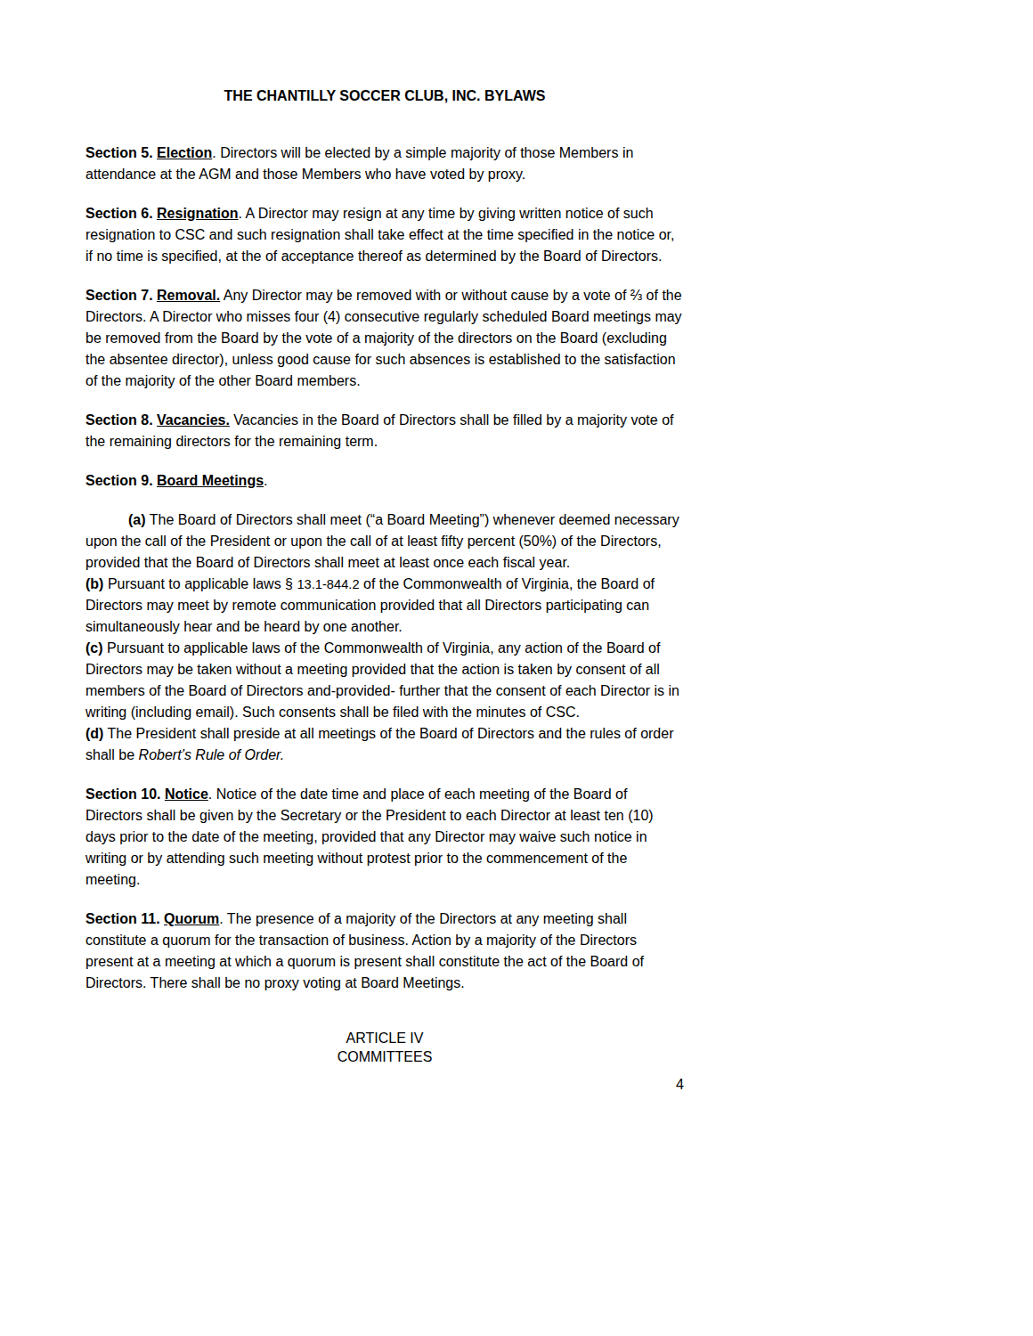THE CHANTILLY SOCCER CLUB, INC. BYLAWS
Section 5. Election. Directors will be elected by a simple majority of those Members in attendance at the AGM and those Members who have voted by proxy.
Section 6. Resignation. A Director may resign at any time by giving written notice of such resignation to CSC and such resignation shall take effect at the time specified in the notice or, if no time is specified, at the of acceptance thereof as determined by the Board of Directors.
Section 7. Removal. Any Director may be removed with or without cause by a vote of ⅔ of the Directors. A Director who misses four (4) consecutive regularly scheduled Board meetings may be removed from the Board by the vote of a majority of the directors on the Board (excluding the absentee director), unless good cause for such absences is established to the satisfaction of the majority of the other Board members.
Section 8. Vacancies. Vacancies in the Board of Directors shall be filled by a majority vote of the remaining directors for the remaining term.
Section 9. Board Meetings.
(a) The Board of Directors shall meet (“a Board Meeting”) whenever deemed necessary upon the call of the President or upon the call of at least fifty percent (50%) of the Directors, provided that the Board of Directors shall meet at least once each fiscal year.
(b) Pursuant to applicable laws § 13.1-844.2 of the Commonwealth of Virginia, the Board of Directors may meet by remote communication provided that all Directors participating can simultaneously hear and be heard by one another.
(c) Pursuant to applicable laws of the Commonwealth of Virginia, any action of the Board of Directors may be taken without a meeting provided that the action is taken by consent of all members of the Board of Directors and-provided- further that the consent of each Director is in writing (including email). Such consents shall be filed with the minutes of CSC.
(d) The President shall preside at all meetings of the Board of Directors and the rules of order shall be Robert’s Rule of Order.
Section 10. Notice. Notice of the date time and place of each meeting of the Board of Directors shall be given by the Secretary or the President to each Director at least ten (10) days prior to the date of the meeting, provided that any Director may waive such notice in writing or by attending such meeting without protest prior to the commencement of the meeting.
Section 11. Quorum. The presence of a majority of the Directors at any meeting shall constitute a quorum for the transaction of business. Action by a majority of the Directors present at a meeting at which a quorum is present shall constitute the act of the Board of Directors. There shall be no proxy voting at Board Meetings.
ARTICLE IV
COMMITTEES
4